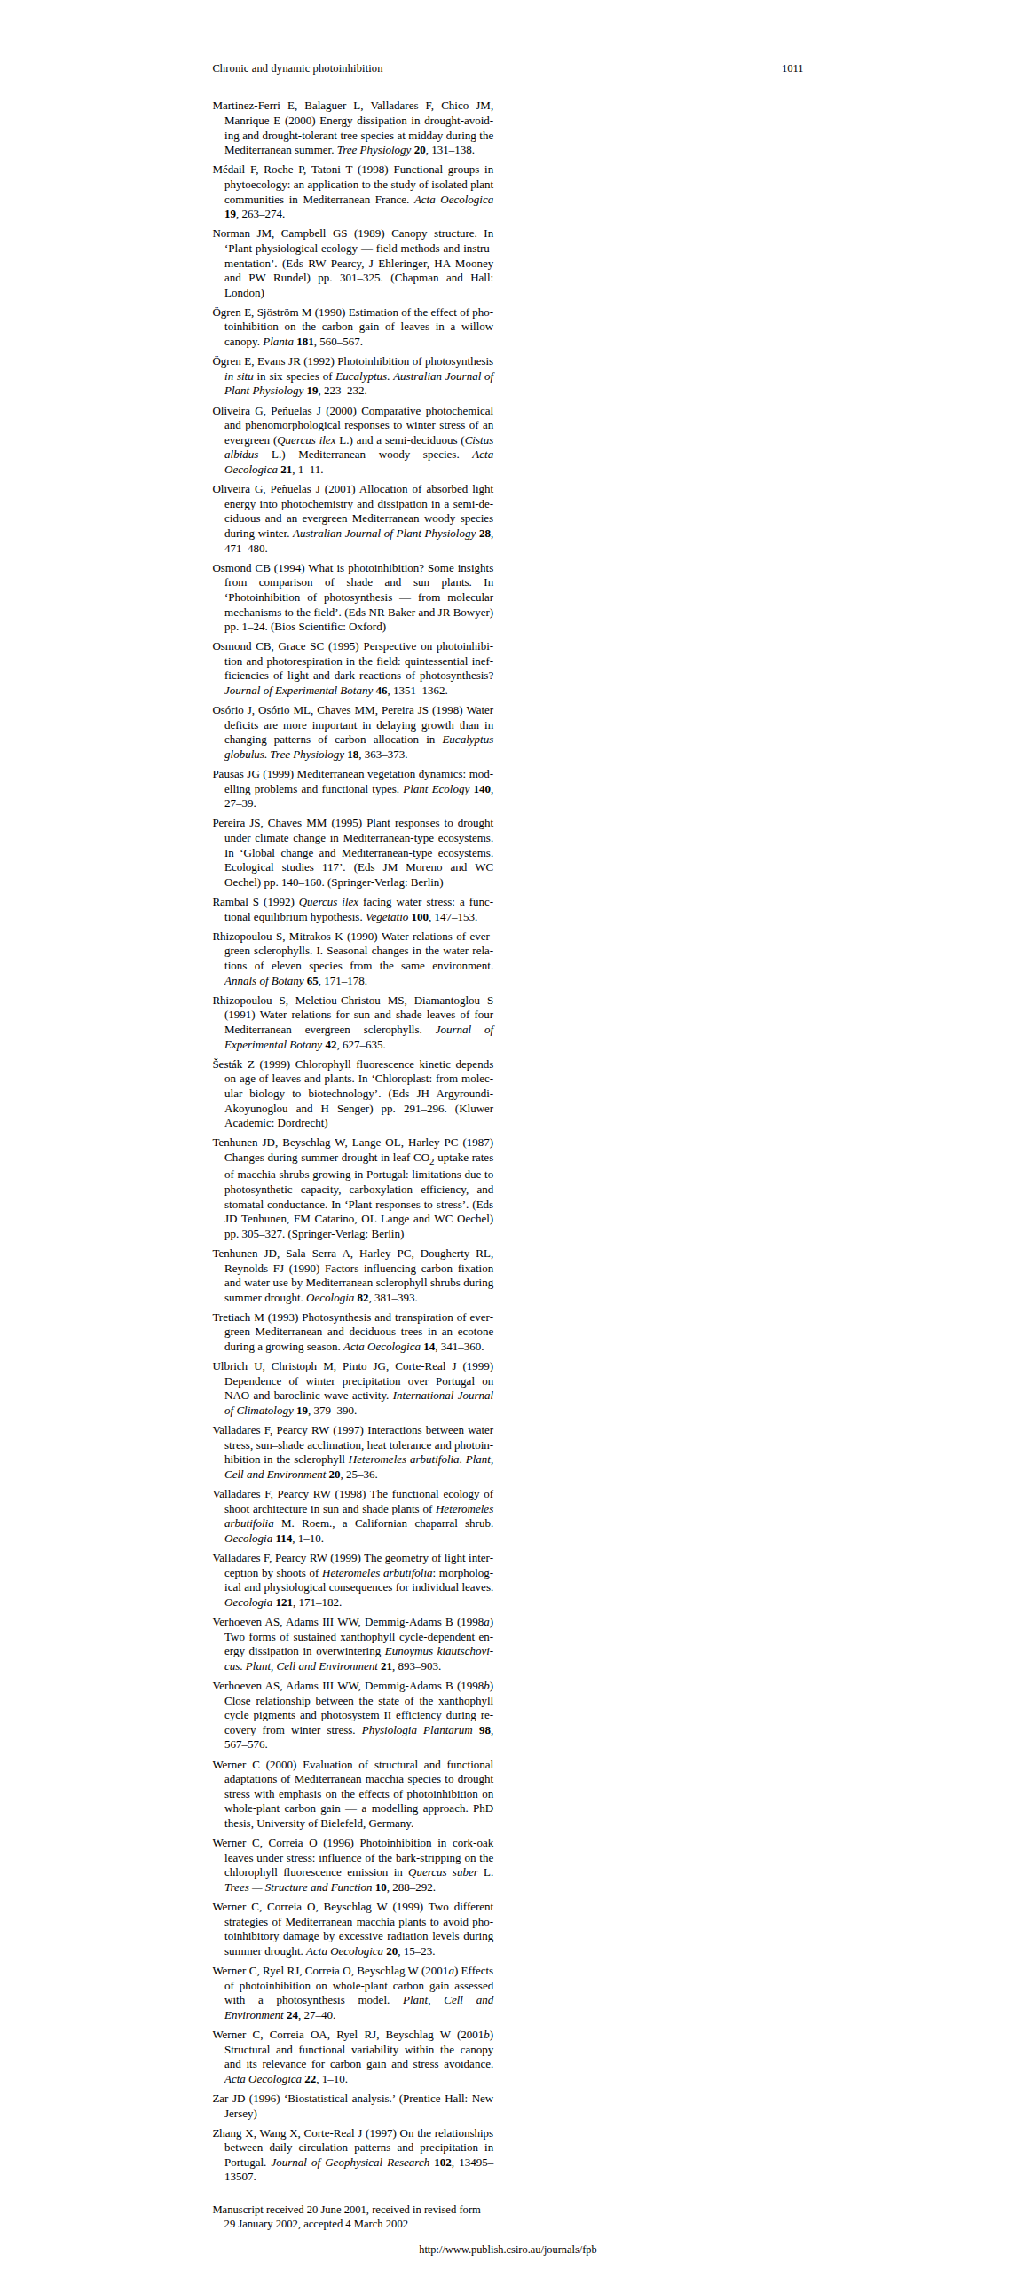Chronic and dynamic photoinhibition 1011
Martinez-Ferri E, Balaguer L, Valladares F, Chico JM, Manrique E (2000) Energy dissipation in drought-avoiding and drought-tolerant tree species at midday during the Mediterranean summer. Tree Physiology 20, 131–138.
Médail F, Roche P, Tatoni T (1998) Functional groups in phytoecology: an application to the study of isolated plant communities in Mediterranean France. Acta Oecologica 19, 263–274.
Norman JM, Campbell GS (1989) Canopy structure. In ‘Plant physiological ecology — field methods and instrumentation’. (Eds RW Pearcy, J Ehleringer, HA Mooney and PW Rundel) pp. 301–325. (Chapman and Hall: London)
Ögren E, Sjöström M (1990) Estimation of the effect of photoinhibition on the carbon gain of leaves in a willow canopy. Planta 181, 560–567.
Ögren E, Evans JR (1992) Photoinhibition of photosynthesis in situ in six species of Eucalyptus. Australian Journal of Plant Physiology 19, 223–232.
Oliveira G, Peñuelas J (2000) Comparative photochemical and phenomorphological responses to winter stress of an evergreen (Quercus ilex L.) and a semi-deciduous (Cistus albidus L.) Mediterranean woody species. Acta Oecologica 21, 1–11.
Oliveira G, Peñuelas J (2001) Allocation of absorbed light energy into photochemistry and dissipation in a semi-deciduous and an evergreen Mediterranean woody species during winter. Australian Journal of Plant Physiology 28, 471–480.
Osmond CB (1994) What is photoinhibition? Some insights from comparison of shade and sun plants. In ‘Photoinhibition of photosynthesis — from molecular mechanisms to the field’. (Eds NR Baker and JR Bowyer) pp. 1–24. (Bios Scientific: Oxford)
Osmond CB, Grace SC (1995) Perspective on photoinhibition and photorespiration in the field: quintessential inefficiencies of light and dark reactions of photosynthesis? Journal of Experimental Botany 46, 1351–1362.
Osório J, Osório ML, Chaves MM, Pereira JS (1998) Water deficits are more important in delaying growth than in changing patterns of carbon allocation in Eucalyptus globulus. Tree Physiology 18, 363–373.
Pausas JG (1999) Mediterranean vegetation dynamics: modelling problems and functional types. Plant Ecology 140, 27–39.
Pereira JS, Chaves MM (1995) Plant responses to drought under climate change in Mediterranean-type ecosystems. In ‘Global change and Mediterranean-type ecosystems. Ecological studies 117’. (Eds JM Moreno and WC Oechel) pp. 140–160. (Springer-Verlag: Berlin)
Rambal S (1992) Quercus ilex facing water stress: a functional equilibrium hypothesis. Vegetatio 100, 147–153.
Rhizopoulou S, Mitrakos K (1990) Water relations of evergreen sclerophylls. I. Seasonal changes in the water relations of eleven species from the same environment. Annals of Botany 65, 171–178.
Rhizopoulou S, Meletiou-Christou MS, Diamantoglou S (1991) Water relations for sun and shade leaves of four Mediterranean evergreen sclerophylls. Journal of Experimental Botany 42, 627–635.
Šesták Z (1999) Chlorophyll fluorescence kinetic depends on age of leaves and plants. In ‘Chloroplast: from molecular biology to biotechnology’. (Eds JH Argyroundi-Akoyunoglou and H Senger) pp. 291–296. (Kluwer Academic: Dordrecht)
Tenhunen JD, Beyschlag W, Lange OL, Harley PC (1987) Changes during summer drought in leaf CO2 uptake rates of macchia shrubs growing in Portugal: limitations due to photosynthetic capacity, carboxylation efficiency, and stomatal conductance. In ‘Plant responses to stress’. (Eds JD Tenhunen, FM Catarino, OL Lange and WC Oechel) pp. 305–327. (Springer-Verlag: Berlin)
Tenhunen JD, Sala Serra A, Harley PC, Dougherty RL, Reynolds FJ (1990) Factors influencing carbon fixation and water use by Mediterranean sclerophyll shrubs during summer drought. Oecologia 82, 381–393.
Tretiach M (1993) Photosynthesis and transpiration of evergreen Mediterranean and deciduous trees in an ecotone during a growing season. Acta Oecologica 14, 341–360.
Ulbrich U, Christoph M, Pinto JG, Corte-Real J (1999) Dependence of winter precipitation over Portugal on NAO and baroclinic wave activity. International Journal of Climatology 19, 379–390.
Valladares F, Pearcy RW (1997) Interactions between water stress, sun–shade acclimation, heat tolerance and photoinhibition in the sclerophyll Heteromeles arbutifolia. Plant, Cell and Environment 20, 25–36.
Valladares F, Pearcy RW (1998) The functional ecology of shoot architecture in sun and shade plants of Heteromeles arbutifolia M. Roem., a Californian chaparral shrub. Oecologia 114, 1–10.
Valladares F, Pearcy RW (1999) The geometry of light interception by shoots of Heteromeles arbutifolia: morphological and physiological consequences for individual leaves. Oecologia 121, 171–182.
Verhoeven AS, Adams III WW, Demmig-Adams B (1998a) Two forms of sustained xanthophyll cycle-dependent energy dissipation in overwintering Eunoymus kiautschovicus. Plant, Cell and Environment 21, 893–903.
Verhoeven AS, Adams III WW, Demmig-Adams B (1998b) Close relationship between the state of the xanthophyll cycle pigments and photosystem II efficiency during recovery from winter stress. Physiologia Plantarum 98, 567–576.
Werner C (2000) Evaluation of structural and functional adaptations of Mediterranean macchia species to drought stress with emphasis on the effects of photoinhibition on whole-plant carbon gain — a modelling approach. PhD thesis, University of Bielefeld, Germany.
Werner C, Correia O (1996) Photoinhibition in cork-oak leaves under stress: influence of the bark-stripping on the chlorophyll fluorescence emission in Quercus suber L. Trees — Structure and Function 10, 288–292.
Werner C, Correia O, Beyschlag W (1999) Two different strategies of Mediterranean macchia plants to avoid photoinhibitory damage by excessive radiation levels during summer drought. Acta Oecologica 20, 15–23.
Werner C, Ryel RJ, Correia O, Beyschlag W (2001a) Effects of photoinhibition on whole-plant carbon gain assessed with a photosynthesis model. Plant, Cell and Environment 24, 27–40.
Werner C, Correia OA, Ryel RJ, Beyschlag W (2001b) Structural and functional variability within the canopy and its relevance for carbon gain and stress avoidance. Acta Oecologica 22, 1–10.
Zar JD (1996) ‘Biostatistical analysis.’ (Prentice Hall: New Jersey)
Zhang X, Wang X, Corte-Real J (1997) On the relationships between daily circulation patterns and precipitation in Portugal. Journal of Geophysical Research 102, 13495–13507.
Manuscript received 20 June 2001, received in revised form 29 January 2002, accepted 4 March 2002
http://www.publish.csiro.au/journals/fpb